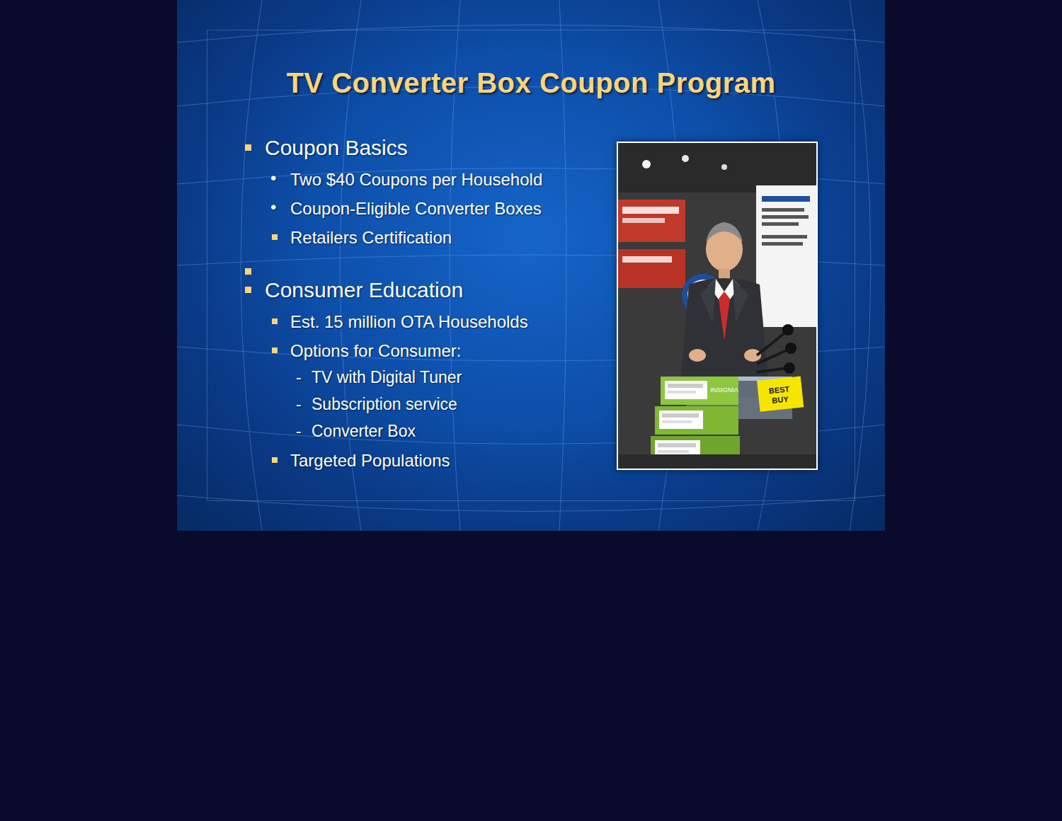TV Converter Box Coupon Program
Coupon Basics
Two $40 Coupons per Household
Coupon-Eligible Converter Boxes
Retailers Certification
Consumer Education
Est. 15 million OTA Households
Options for Consumer:
TV with Digital Tuner
Subscription service
Converter Box
Targeted Populations
DTV BEST BUY INSIGNIA